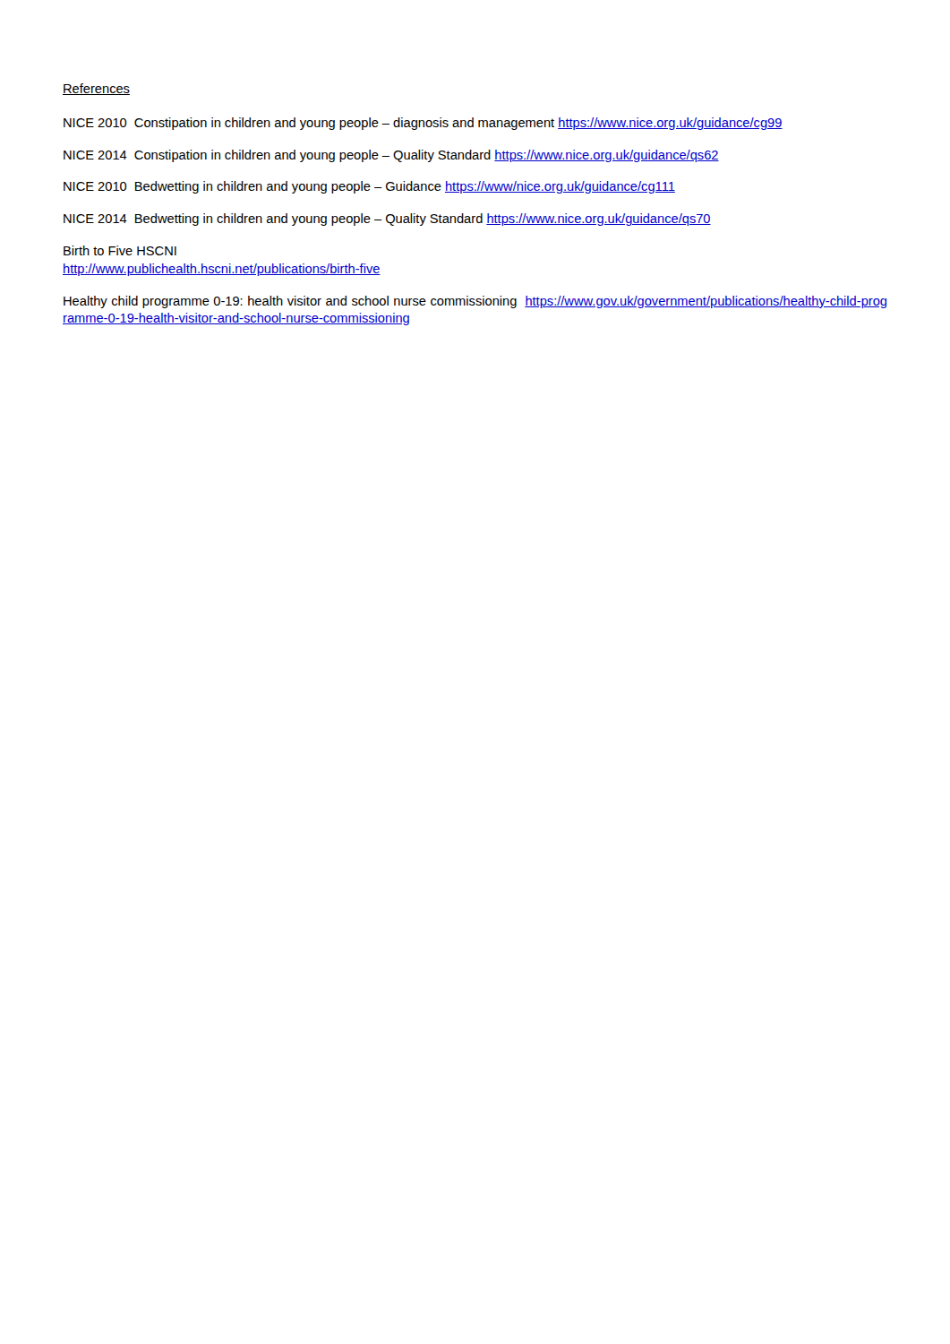References
NICE 2010 Constipation in children and young people – diagnosis and management https://www.nice.org.uk/guidance/cg99
NICE 2014 Constipation in children and young people – Quality Standard https://www.nice.org.uk/guidance/qs62
NICE 2010 Bedwetting in children and young people – Guidance https://www/nice.org.uk/guidance/cg111
NICE 2014 Bedwetting in children and young people – Quality Standard https://www.nice.org.uk/guidance/qs70
Birth to Five HSCNI
http://www.publichealth.hscni.net/publications/birth-five
Healthy child programme 0-19: health visitor and school nurse commissioning https://www.gov.uk/government/publications/healthy-child-programme-0-19-health-visitor-and-school-nurse-commissioning